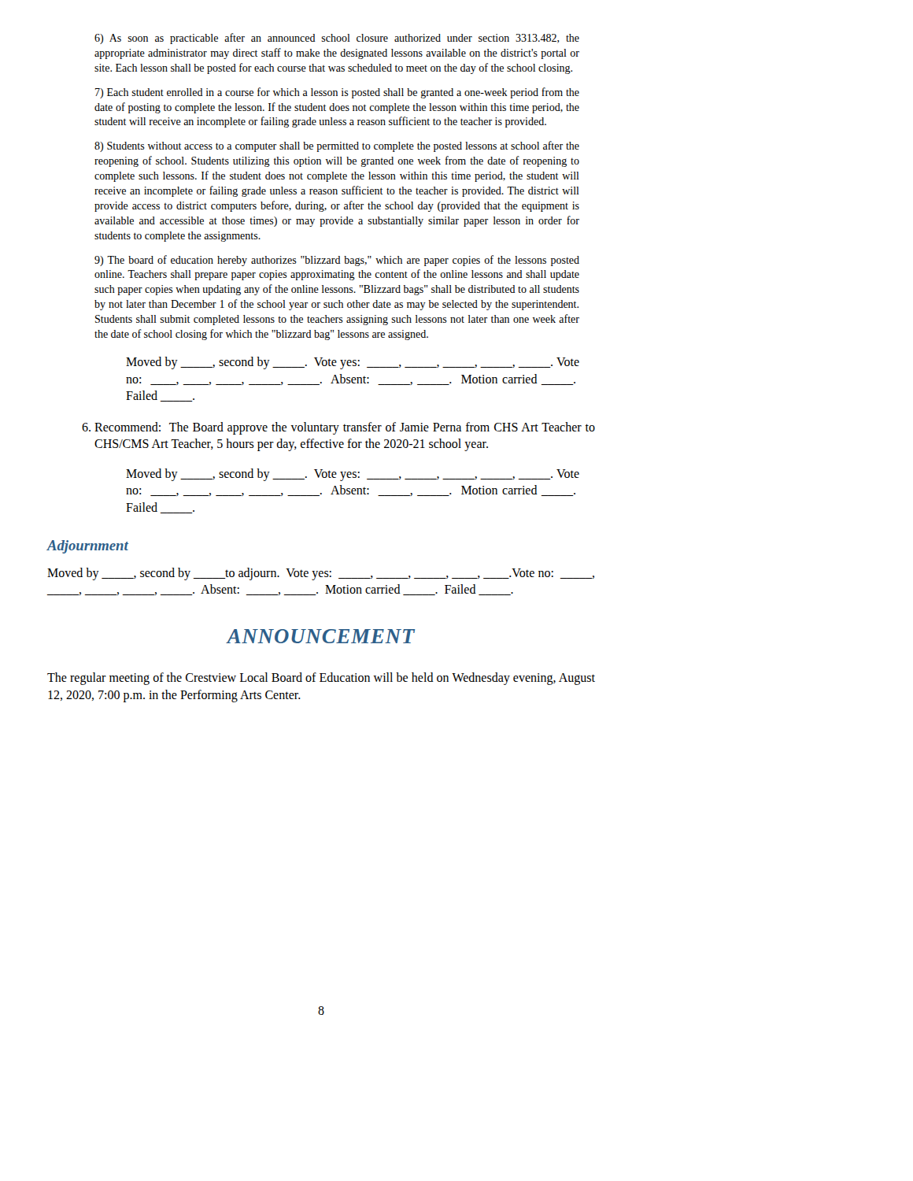6) As soon as practicable after an announced school closure authorized under section 3313.482, the appropriate administrator may direct staff to make the designated lessons available on the district's portal or site. Each lesson shall be posted for each course that was scheduled to meet on the day of the school closing.
7) Each student enrolled in a course for which a lesson is posted shall be granted a one-week period from the date of posting to complete the lesson. If the student does not complete the lesson within this time period, the student will receive an incomplete or failing grade unless a reason sufficient to the teacher is provided.
8) Students without access to a computer shall be permitted to complete the posted lessons at school after the reopening of school. Students utilizing this option will be granted one week from the date of reopening to complete such lessons. If the student does not complete the lesson within this time period, the student will receive an incomplete or failing grade unless a reason sufficient to the teacher is provided. The district will provide access to district computers before, during, or after the school day (provided that the equipment is available and accessible at those times) or may provide a substantially similar paper lesson in order for students to complete the assignments.
9) The board of education hereby authorizes "blizzard bags," which are paper copies of the lessons posted online. Teachers shall prepare paper copies approximating the content of the online lessons and shall update such paper copies when updating any of the online lessons. "Blizzard bags" shall be distributed to all students by not later than December 1 of the school year or such other date as may be selected by the superintendent. Students shall submit completed lessons to the teachers assigning such lessons not later than one week after the date of school closing for which the "blizzard bag" lessons are assigned.
Moved by _____, second by _____. Vote yes: _____, _____, _____, _____, _____. Vote no: ____, ____, ____, _____, _____. Absent: _____, _____. Motion carried _____. Failed _____.
Recommend: The Board approve the voluntary transfer of Jamie Perna from CHS Art Teacher to CHS/CMS Art Teacher, 5 hours per day, effective for the 2020-21 school year.
Moved by _____, second by _____. Vote yes: _____, _____, _____, _____, _____. Vote no: ____, ____, ____, _____, _____. Absent: _____, _____. Motion carried _____. Failed _____.
Adjournment
Moved by _____, second by _____to adjourn. Vote yes: _____, _____, _____, ____, ____.Vote no: _____, _____, _____, _____, _____. Absent: _____, _____. Motion carried _____. Failed _____.
ANNOUNCEMENT
The regular meeting of the Crestview Local Board of Education will be held on Wednesday evening, August 12, 2020, 7:00 p.m. in the Performing Arts Center.
8